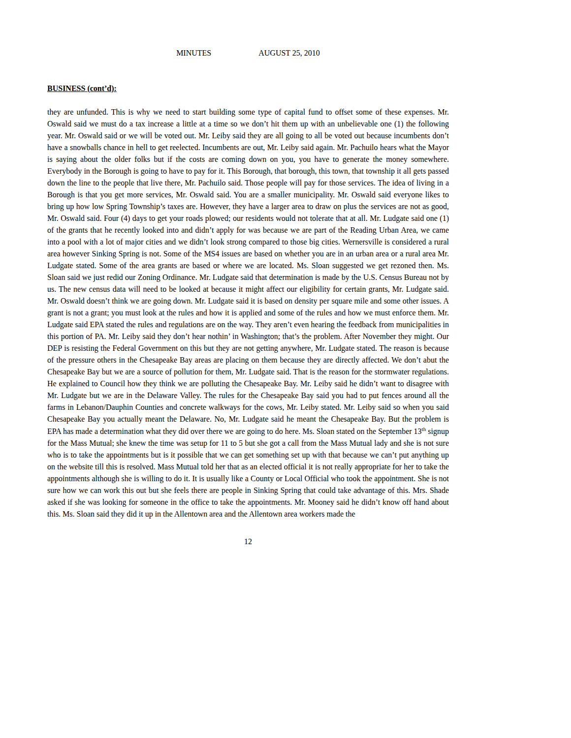MINUTES AUGUST 25, 2010
BUSINESS (cont’d):
they are unfunded. This is why we need to start building some type of capital fund to offset some of these expenses. Mr. Oswald said we must do a tax increase a little at a time so we don’t hit them up with an unbelievable one (1) the following year. Mr. Oswald said or we will be voted out. Mr. Leiby said they are all going to all be voted out because incumbents don’t have a snowballs chance in hell to get reelected. Incumbents are out, Mr. Leiby said again. Mr. Pachuilo hears what the Mayor is saying about the older folks but if the costs are coming down on you, you have to generate the money somewhere. Everybody in the Borough is going to have to pay for it. This Borough, that borough, this town, that township it all gets passed down the line to the people that live there, Mr. Pachuilo said. Those people will pay for those services. The idea of living in a Borough is that you get more services, Mr. Oswald said. You are a smaller municipality. Mr. Oswald said everyone likes to bring up how low Spring Township’s taxes are. However, they have a larger area to draw on plus the services are not as good, Mr. Oswald said. Four (4) days to get your roads plowed; our residents would not tolerate that at all. Mr. Ludgate said one (1) of the grants that he recently looked into and didn’t apply for was because we are part of the Reading Urban Area, we came into a pool with a lot of major cities and we didn’t look strong compared to those big cities. Wernersville is considered a rural area however Sinking Spring is not. Some of the MS4 issues are based on whether you are in an urban area or a rural area Mr. Ludgate stated. Some of the area grants are based or where we are located. Ms. Sloan suggested we get rezoned then. Ms. Sloan said we just redid our Zoning Ordinance. Mr. Ludgate said that determination is made by the U.S. Census Bureau not by us. The new census data will need to be looked at because it might affect our eligibility for certain grants, Mr. Ludgate said. Mr. Oswald doesn’t think we are going down. Mr. Ludgate said it is based on density per square mile and some other issues. A grant is not a grant; you must look at the rules and how it is applied and some of the rules and how we must enforce them. Mr. Ludgate said EPA stated the rules and regulations are on the way. They aren’t even hearing the feedback from municipalities in this portion of PA. Mr. Leiby said they don’t hear nothin’ in Washington; that’s the problem. After November they might. Our DEP is resisting the Federal Government on this but they are not getting anywhere, Mr. Ludgate stated. The reason is because of the pressure others in the Chesapeake Bay areas are placing on them because they are directly affected. We don’t abut the Chesapeake Bay but we are a source of pollution for them, Mr. Ludgate said. That is the reason for the stormwater regulations. He explained to Council how they think we are polluting the Chesapeake Bay. Mr. Leiby said he didn’t want to disagree with Mr. Ludgate but we are in the Delaware Valley. The rules for the Chesapeake Bay said you had to put fences around all the farms in Lebanon/Dauphin Counties and concrete walkways for the cows, Mr. Leiby stated. Mr. Leiby said so when you said Chesapeake Bay you actually meant the Delaware. No, Mr. Ludgate said he meant the Chesapeake Bay. But the problem is EPA has made a determination what they did over there we are going to do here. Ms. Sloan stated on the September 13th signup for the Mass Mutual; she knew the time was setup for 11 to 5 but she got a call from the Mass Mutual lady and she is not sure who is to take the appointments but is it possible that we can get something set up with that because we can’t put anything up on the website till this is resolved. Mass Mutual told her that as an elected official it is not really appropriate for her to take the appointments although she is willing to do it. It is usually like a County or Local Official who took the appointment. She is not sure how we can work this out but she feels there are people in Sinking Spring that could take advantage of this. Mrs. Shade asked if she was looking for someone in the office to take the appointments. Mr. Mooney said he didn’t know off hand about this. Ms. Sloan said they did it up in the Allentown area and the Allentown area workers made the
12